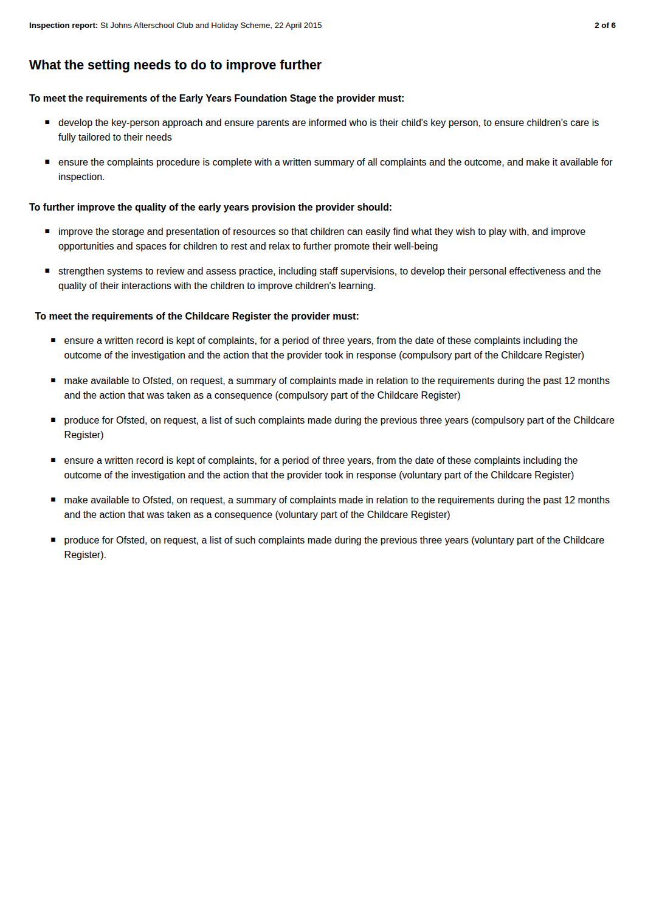Inspection report: St Johns Afterschool Club and Holiday Scheme, 22 April 2015 2 of 6
What the setting needs to do to improve further
To meet the requirements of the Early Years Foundation Stage the provider must:
develop the key-person approach and ensure parents are informed who is their child's key person, to ensure children's care is fully tailored to their needs
ensure the complaints procedure is complete with a written summary of all complaints and the outcome, and make it available for inspection.
To further improve the quality of the early years provision the provider should:
improve the storage and presentation of resources so that children can easily find what they wish to play with, and improve opportunities and spaces for children to rest and relax to further promote their well-being
strengthen systems to review and assess practice, including staff supervisions, to develop their personal effectiveness and the quality of their interactions with the children to improve children's learning.
To meet the requirements of the Childcare Register the provider must:
ensure a written record is kept of complaints, for a period of three years, from the date of these complaints including the outcome of the investigation and the action that the provider took in response (compulsory part of the Childcare Register)
make available to Ofsted, on request, a summary of complaints made in relation to the requirements during the past 12 months and the action that was taken as a consequence (compulsory part of the Childcare Register)
produce for Ofsted, on request, a list of such complaints made during the previous three years (compulsory part of the Childcare Register)
ensure a written record is kept of complaints, for a period of three years, from the date of these complaints including the outcome of the investigation and the action that the provider took in response (voluntary part of the Childcare Register)
make available to Ofsted, on request, a summary of complaints made in relation to the requirements during the past 12 months and the action that was taken as a consequence (voluntary part of the Childcare Register)
produce for Ofsted, on request, a list of such complaints made during the previous three years (voluntary part of the Childcare Register).